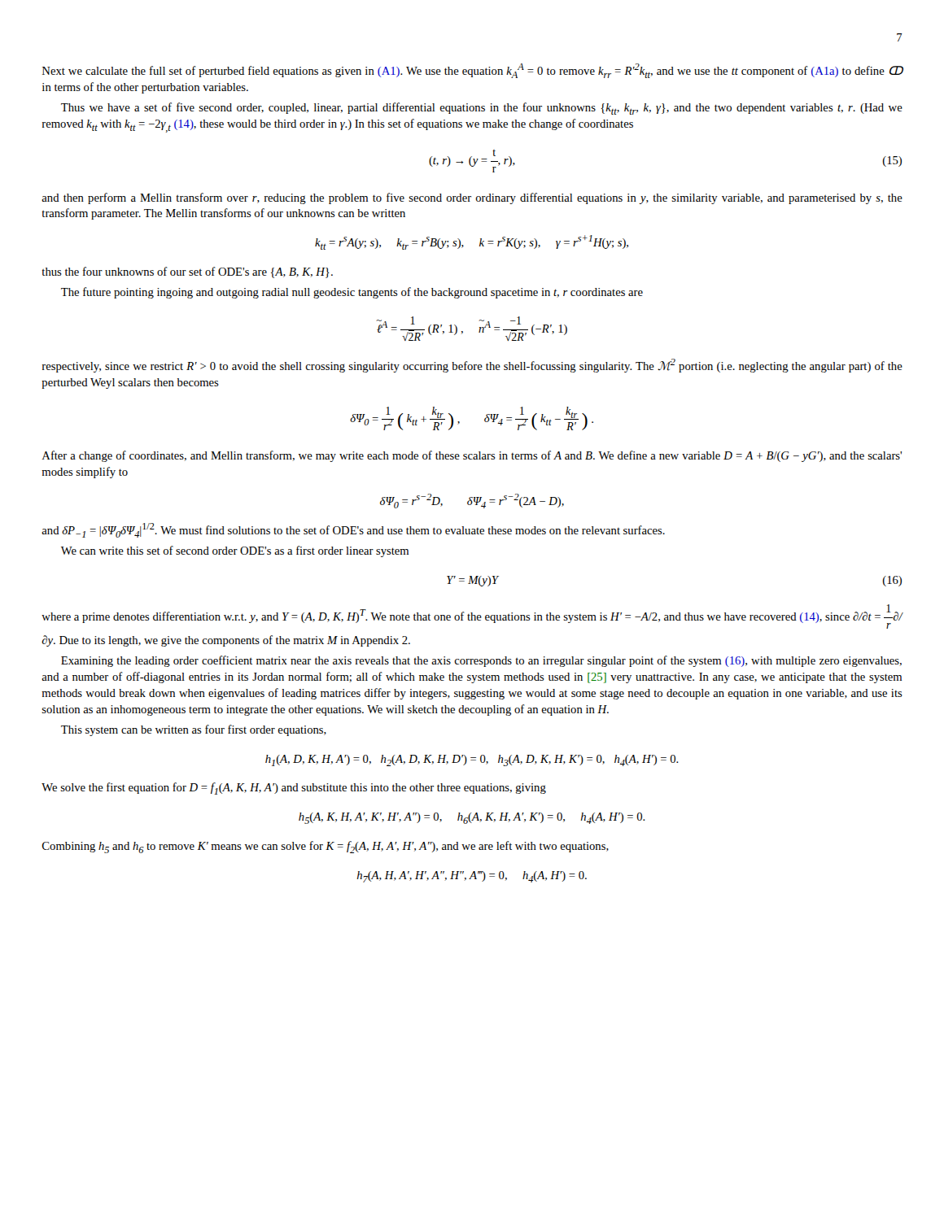7
Next we calculate the full set of perturbed field equations as given in (A1). We use the equation kAA = 0 to remove krr = R′2ktt, and we use the tt component of (A1a) to define ↀ in terms of the other perturbation variables.
Thus we have a set of five second order, coupled, linear, partial differential equations in the four unknowns {ktt, ktr, k, γ}, and the two dependent variables t, r. (Had we removed ktt with ktt = −2γ,t (14), these would be third order in γ.) In this set of equations we make the change of coordinates
(t, r) → (y = tr, r), (15)
and then perform a Mellin transform over r, reducing the problem to five second order ordinary differential equations in y, the similarity variable, and parameterised by s, the transform parameter. The Mellin transforms of our unknowns can be written
ktt = rsA(y; s), ktr = rsB(y; s), k = rsK(y; s), γ = rs+1H(y; s),
thus the four unknowns of our set of ODE's are {A, B, K, H}.
The future pointing ingoing and outgoing radial null geodesic tangents of the background spacetime in t, r coordinates are
ℓA = 1√2 R′ (R′, 1) , nA = −1√2 R′ (−R′, 1)
respectively, since we restrict R′ > 0 to avoid the shell crossing singularity occurring before the shell-focussing singularity. The ℳ2 portion (i.e. neglecting the angular part) of the perturbed Weyl scalars then becomes
δΨ0 = 1 r2 ( ktt + ktr R′ ) , δΨ4 = 1 r2 ( ktt − ktr R′ ) .
After a change of coordinates, and Mellin transform, we may write each mode of these scalars in terms of A and B. We define a new variable D = A + B/(G − yG′), and the scalars' modes simplify to
δΨ0 = rs−2D, δΨ4 = rs−2(2A − D),
and δP−1 = |δΨ0δΨ4|1/2. We must find solutions to the set of ODE's and use them to evaluate these modes on the relevant surfaces.
We can write this set of second order ODE's as a first order linear system
Y′ = M(y)Y (16)
where a prime denotes differentiation w.r.t. y, and Y = (A, D, K, H)T. We note that one of the equations in the system is H′ = −A/2, and thus we have recovered (14), since ∂/∂t = 1 r∂/∂y. Due to its length, we give the components of the matrix M in Appendix 2.
Examining the leading order coefficient matrix near the axis reveals that the axis corresponds to an irregular singular point of the system (16), with multiple zero eigenvalues, and a number of off-diagonal entries in its Jordan normal form; all of which make the system methods used in [25] very unattractive. In any case, we anticipate that the system methods would break down when eigenvalues of leading matrices differ by integers, suggesting we would at some stage need to decouple an equation in one variable, and use its solution as an inhomogeneous term to integrate the other equations. We will sketch the decoupling of an equation in H.
This system can be written as four first order equations,
h1(A, D, K, H, A′) = 0, h2(A, D, K, H, D′) = 0, h3(A, D, K, H, K′) = 0, h4(A, H′) = 0.
We solve the first equation for D = f1(A, K, H, A′) and substitute this into the other three equations, giving
h5(A, K, H, A′, K′, H′, A″) = 0, h6(A, K, H, A′, K′) = 0, h4(A, H′) = 0.
Combining h5 and h6 to remove K′ means we can solve for K = f2(A, H, A′, H′, A″), and we are left with two equations,
h7(A, H, A′, H′, A″, H″, A‴) = 0, h4(A, H′) = 0.